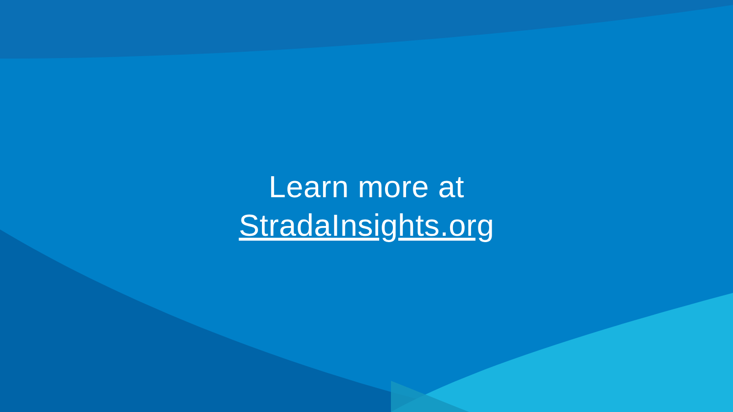Learn more at
StradaInsights.org